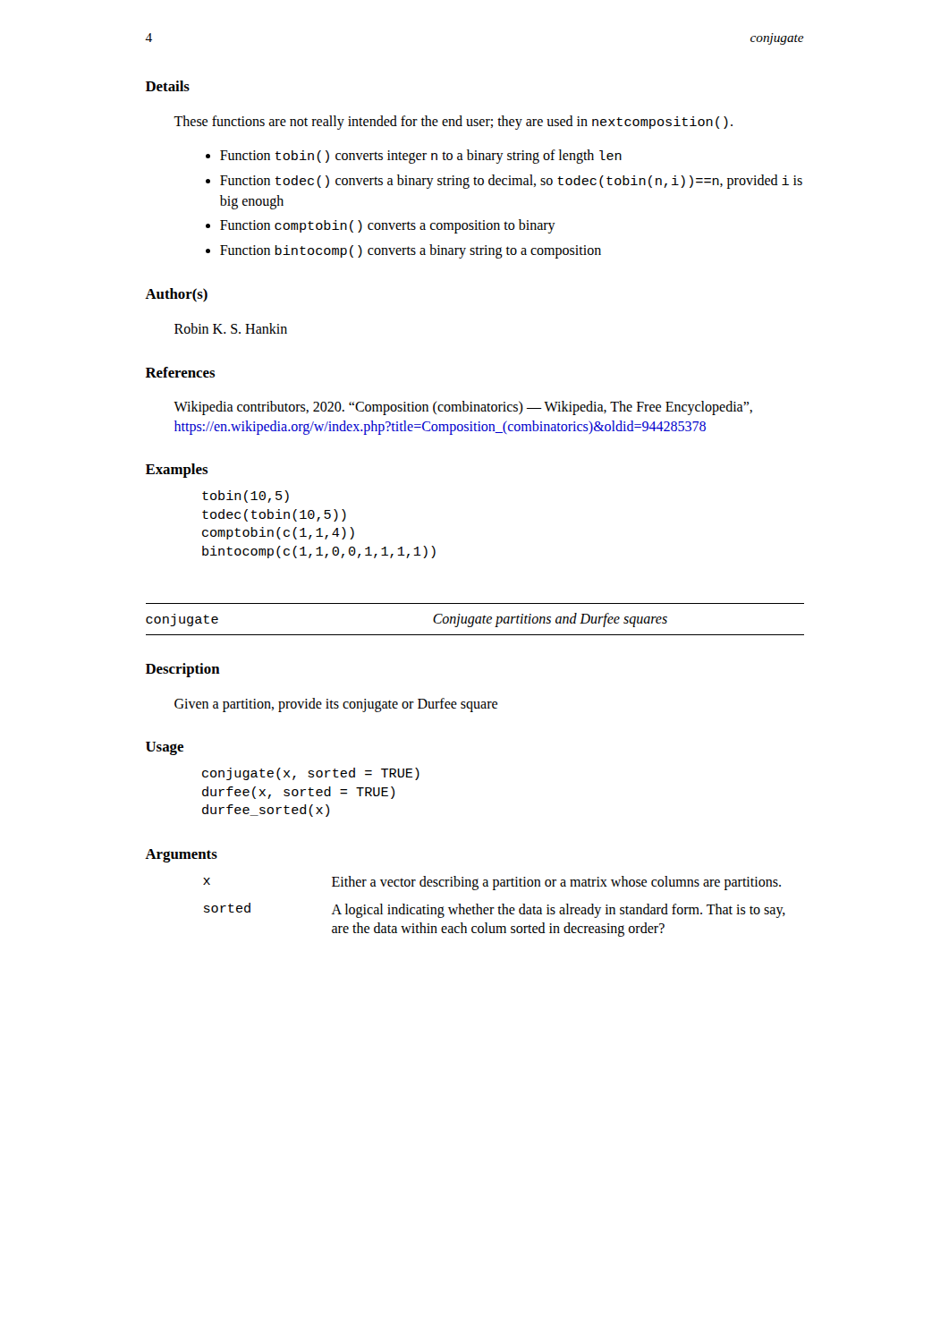4 conjugate
Details
These functions are not really intended for the end user; they are used in nextcomposition().
Function tobin() converts integer n to a binary string of length len
Function todec() converts a binary string to decimal, so todec(tobin(n,i))==n, provided i is big enough
Function comptobin() converts a composition to binary
Function bintocomp() converts a binary string to a composition
Author(s)
Robin K. S. Hankin
References
Wikipedia contributors, 2020. “Composition (combinatorics) — Wikipedia, The Free Encyclopedia”, https://en.wikipedia.org/w/index.php?title=Composition_(combinatorics)&oldid=944285378
Examples
tobin(10,5)
todec(tobin(10,5))
comptobin(c(1,1,4))
bintocomp(c(1,1,0,0,1,1,1,1))
conjugate Conjugate partitions and Durfee squares
Description
Given a partition, provide its conjugate or Durfee square
Usage
conjugate(x, sorted = TRUE)
durfee(x, sorted = TRUE)
durfee_sorted(x)
Arguments
x
Either a vector describing a partition or a matrix whose columns are partitions.
sorted
A logical indicating whether the data is already in standard form. That is to say, are the data within each colum sorted in decreasing order?